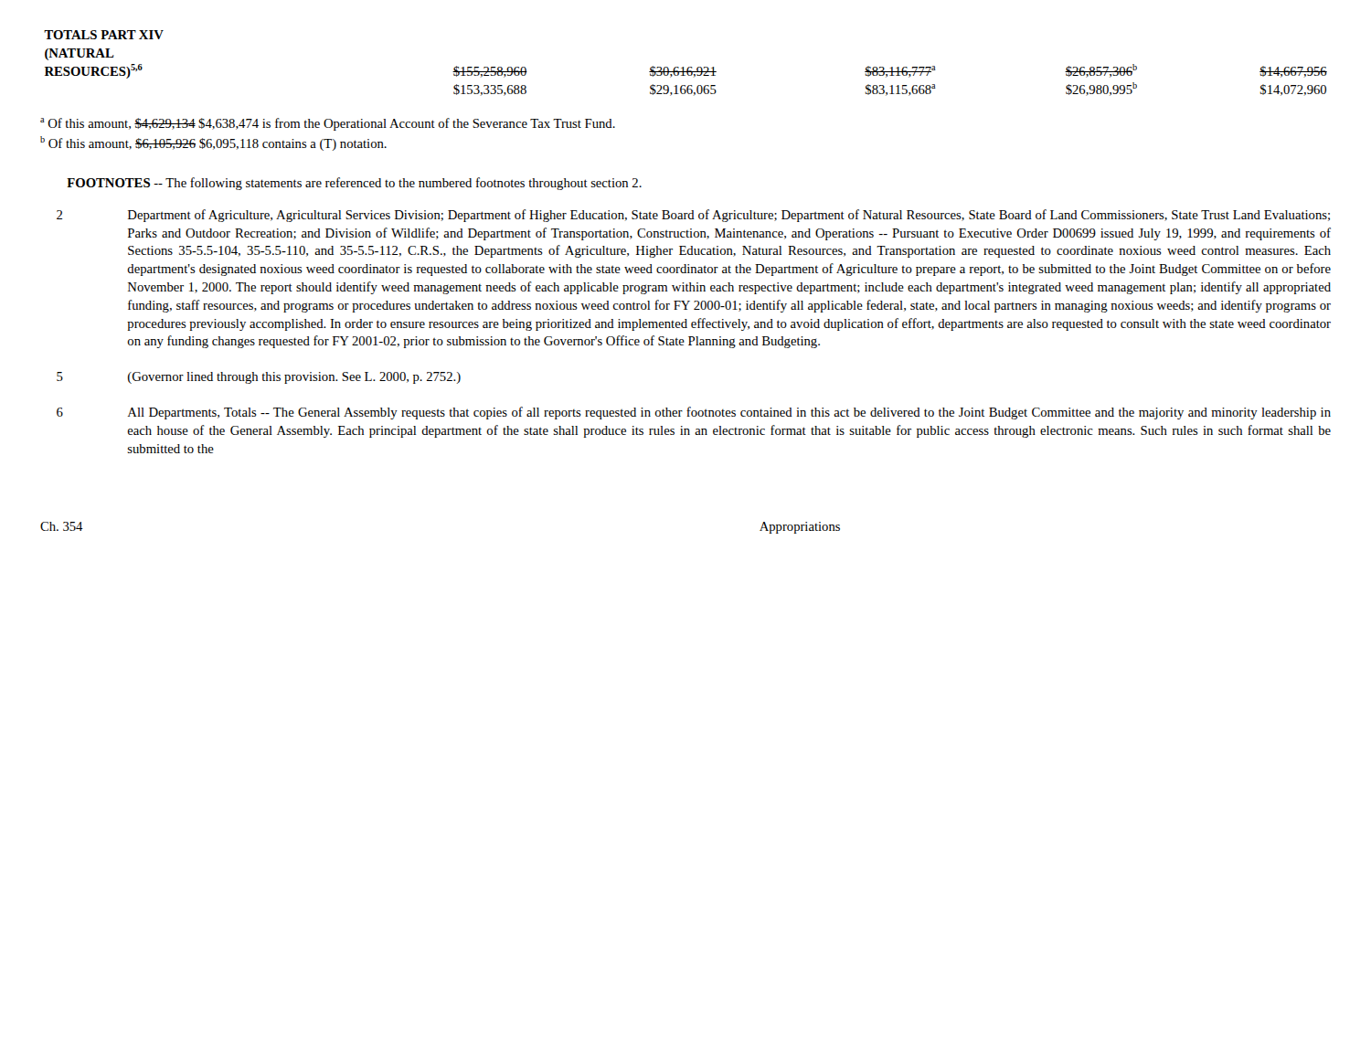| TOTALS PART XIV | | | | | | |
| (NATURAL | | | | | | |
| RESOURCES) 5,6 | $155,258,960 | $30,616,921 | | $83,116,777 a | $26,857,306 b | $14,667,956 |
| | $153,335,688 | $29,166,065 | | $83,115,668 a | $26,980,995 b | $14,072,960 |
a Of this amount, $4,629,134 $4,638,474 is from the Operational Account of the Severance Tax Trust Fund.
b Of this amount, $6,105,926 $6,095,118 contains a (T) notation.
FOOTNOTES -- The following statements are referenced to the numbered footnotes throughout section 2.
2
Department of Agriculture, Agricultural Services Division; Department of Higher Education, State Board of Agriculture; Department of Natural Resources, State Board of Land Commissioners, State Trust Land Evaluations; Parks and Outdoor Recreation; and Division of Wildlife; and Department of Transportation, Construction, Maintenance, and Operations -- Pursuant to Executive Order D00699 issued July 19, 1999, and requirements of Sections 35-5.5-104, 35-5.5-110, and 35-5.5-112, C.R.S., the Departments of Agriculture, Higher Education, Natural Resources, and Transportation are requested to coordinate noxious weed control measures. Each department's designated noxious weed coordinator is requested to collaborate with the state weed coordinator at the Department of Agriculture to prepare a report, to be submitted to the Joint Budget Committee on or before November 1, 2000. The report should identify weed management needs of each applicable program within each respective department; include each department's integrated weed management plan; identify all appropriated funding, staff resources, and programs or procedures undertaken to address noxious weed control for FY 2000-01; identify all applicable federal, state, and local partners in managing noxious weeds; and identify programs or procedures previously accomplished. In order to ensure resources are being prioritized and implemented effectively, and to avoid duplication of effort, departments are also requested to consult with the state weed coordinator on any funding changes requested for FY 2001-02, prior to submission to the Governor's Office of State Planning and Budgeting.
5
(Governor lined through this provision. See L. 2000, p. 2752.)
6
All Departments, Totals -- The General Assembly requests that copies of all reports requested in other footnotes contained in this act be delivered to the Joint Budget Committee and the majority and minority leadership in each house of the General Assembly. Each principal department of the state shall produce its rules in an electronic format that is suitable for public access through electronic means. Such rules in such format shall be submitted to the
Ch. 354
Appropriations